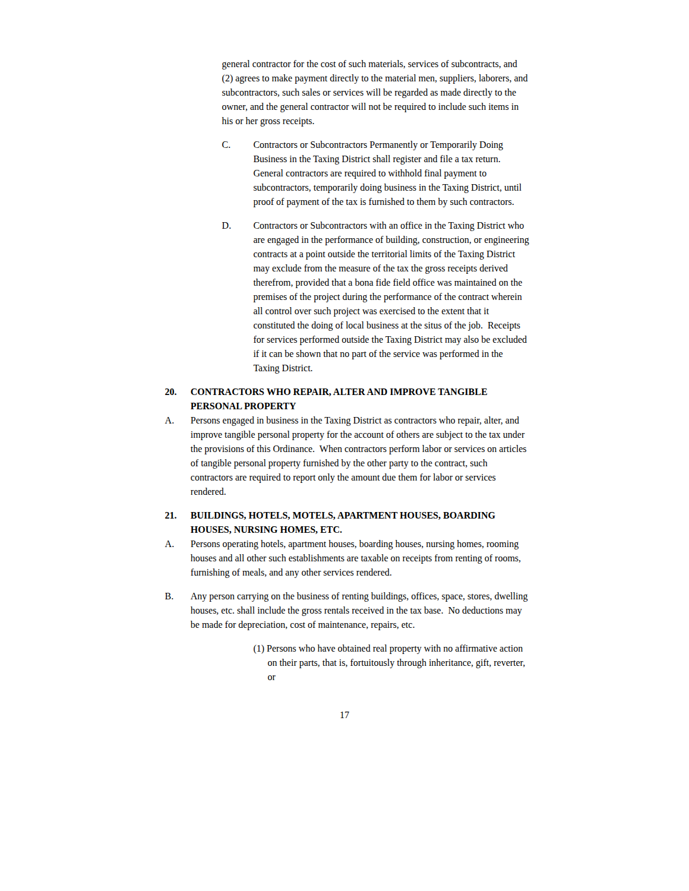general contractor for the cost of such materials, services of subcontracts, and (2) agrees to make payment directly to the material men, suppliers, laborers, and subcontractors, such sales or services will be regarded as made directly to the owner, and the general contractor will not be required to include such items in his or her gross receipts.
C.
Contractors or Subcontractors Permanently or Temporarily Doing Business in the Taxing District shall register and file a tax return. General contractors are required to withhold final payment to subcontractors, temporarily doing business in the Taxing District, until proof of payment of the tax is furnished to them by such contractors.
D.
Contractors or Subcontractors with an office in the Taxing District who are engaged in the performance of building, construction, or engineering contracts at a point outside the territorial limits of the Taxing District may exclude from the measure of the tax the gross receipts derived therefrom, provided that a bona fide field office was maintained on the premises of the project during the performance of the contract wherein all control over such project was exercised to the extent that it constituted the doing of local business at the situs of the job. Receipts for services performed outside the Taxing District may also be excluded if it can be shown that no part of the service was performed in the Taxing District.
20.
CONTRACTORS WHO REPAIR, ALTER AND IMPROVE TANGIBLE PERSONAL PROPERTY
A.
Persons engaged in business in the Taxing District as contractors who repair, alter, and improve tangible personal property for the account of others are subject to the tax under the provisions of this Ordinance. When contractors perform labor or services on articles of tangible personal property furnished by the other party to the contract, such contractors are required to report only the amount due them for labor or services rendered.
21.
BUILDINGS, HOTELS, MOTELS, APARTMENT HOUSES, BOARDING HOUSES, NURSING HOMES, ETC.
A.
Persons operating hotels, apartment houses, boarding houses, nursing homes, rooming houses and all other such establishments are taxable on receipts from renting of rooms, furnishing of meals, and any other services rendered.
B.
Any person carrying on the business of renting buildings, offices, space, stores, dwelling houses, etc. shall include the gross rentals received in the tax base. No deductions may be made for depreciation, cost of maintenance, repairs, etc.
(1) Persons who have obtained real property with no affirmative action on their parts, that is, fortuitously through inheritance, gift, reverter, or
17